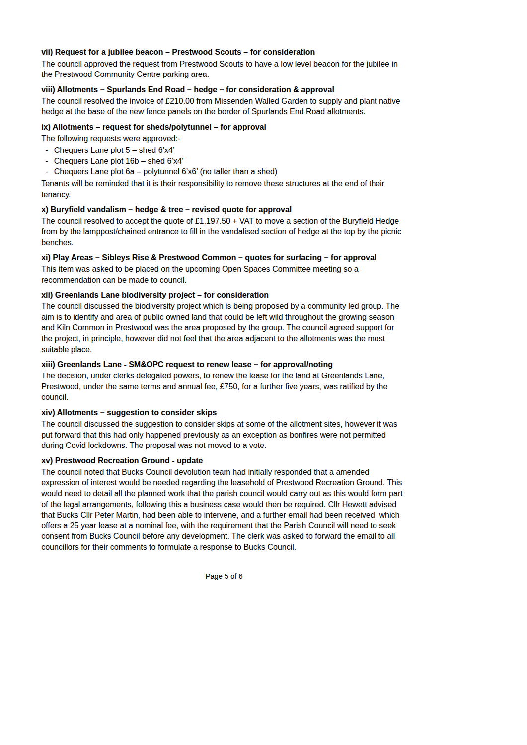vii) Request for a jubilee beacon – Prestwood Scouts – for consideration
The council approved the request from Prestwood Scouts to have a low level beacon for the jubilee in the Prestwood Community Centre parking area.
viii) Allotments – Spurlands End Road – hedge – for consideration & approval
The council resolved the invoice of £210.00 from Missenden Walled Garden to supply and plant native hedge at the base of the new fence panels on the border of Spurlands End Road allotments.
ix) Allotments – request for sheds/polytunnel – for approval
The following requests were approved:-
Chequers Lane plot 5 – shed 6’x4’
Chequers Lane plot 16b – shed 6’x4’
Chequers Lane plot 6a – polytunnel 6’x6’ (no taller than a shed)
Tenants will be reminded that it is their responsibility to remove these structures at the end of their tenancy.
x) Buryfield vandalism – hedge & tree – revised quote for approval
The council resolved to accept the quote of £1,197.50 + VAT to move a section of the Buryfield Hedge from by the lamppost/chained entrance to fill in the vandalised section of hedge at the top by the picnic benches.
xi) Play Areas – Sibleys Rise & Prestwood Common – quotes for surfacing – for approval
This item was asked to be placed on the upcoming Open Spaces Committee meeting so a recommendation can be made to council.
xii) Greenlands Lane biodiversity project – for consideration
The council discussed the biodiversity project which is being proposed by a community led group. The aim is to identify and area of public owned land that could be left wild throughout the growing season and Kiln Common in Prestwood was the area proposed by the group. The council agreed support for the project, in principle, however did not feel that the area adjacent to the allotments was the most suitable place.
xiii) Greenlands Lane - SM&OPC request to renew lease – for approval/noting
The decision, under clerks delegated powers, to renew the lease for the land at Greenlands Lane, Prestwood, under the same terms and annual fee, £750, for a further five years, was ratified by the council.
xiv) Allotments – suggestion to consider skips
The council discussed the suggestion to consider skips at some of the allotment sites, however it was put forward that this had only happened previously as an exception as bonfires were not permitted during Covid lockdowns. The proposal was not moved to a vote.
xv) Prestwood Recreation Ground - update
The council noted that Bucks Council devolution team had initially responded that a amended expression of interest would be needed regarding the leasehold of Prestwood Recreation Ground. This would need to detail all the planned work that the parish council would carry out as this would form part of the legal arrangements, following this a business case would then be required. Cllr Hewett advised that Bucks Cllr Peter Martin, had been able to intervene, and a further email had been received, which offers a 25 year lease at a nominal fee, with the requirement that the Parish Council will need to seek consent from Bucks Council before any development. The clerk was asked to forward the email to all councillors for their comments to formulate a response to Bucks Council.
Page 5 of 6